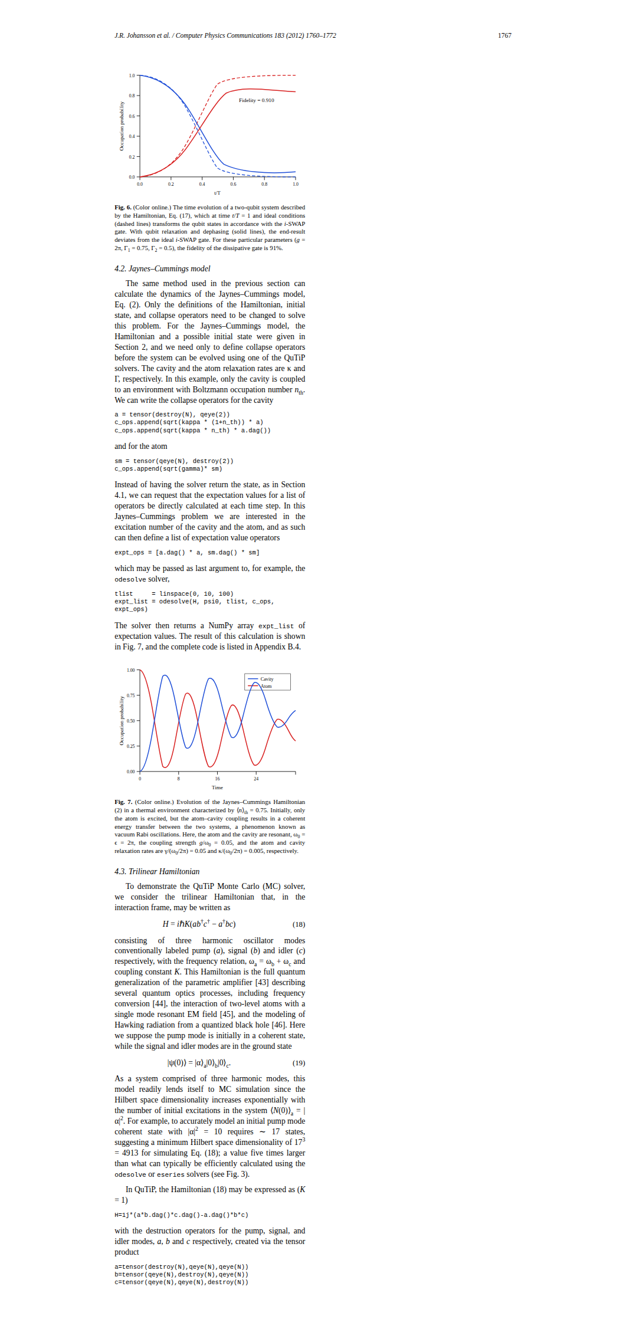J.R. Johansson et al. / Computer Physics Communications 183 (2012) 1760–1772 1767
0.0 0.2 0.4 0.6 0.8 1.0 0.0 0.2 0.4 0.6 0.8 1.0 t/T Occupation probability Fidelity = 0.910
Fig. 6. (Color online.) The time evolution of a two-qubit system described by the Hamiltonian, Eq. (17), which at time t/T = 1 and ideal conditions (dashed lines) transforms the qubit states in accordance with the i-SWAP gate. With qubit relaxation and dephasing (solid lines), the end-result deviates from the ideal i-SWAP gate. For these particular parameters (g = 2π, Γ1 = 0.75, Γ2 = 0.5), the fidelity of the dissipative gate is 91%.
4.2. Jaynes–Cummings model
The same method used in the previous section can calculate the dynamics of the Jaynes–Cummings model, Eq. (2). Only the definitions of the Hamiltonian, initial state, and collapse operators need to be changed to solve this problem. For the Jaynes–Cummings model, the Hamiltonian and a possible initial state were given in Section 2, and we need only to define collapse operators before the system can be evolved using one of the QuTiP solvers. The cavity and the atom relaxation rates are κ and Γ, respectively. In this example, only the cavity is coupled to an environment with Boltzmann occupation number nth. We can write the collapse operators for the cavity
a = tensor(destroy(N), qeye(2))
c_ops.append(sqrt(kappa * (1+n_th)) * a)
c_ops.append(sqrt(kappa * n_th) * a.dag())
and for the atom
sm = tensor(qeye(N), destroy(2))
c_ops.append(sqrt(gamma)* sm)
Instead of having the solver return the state, as in Section 4.1, we can request that the expectation values for a list of operators be directly calculated at each time step. In this Jaynes–Cummings problem we are interested in the excitation number of the cavity and the atom, and as such can then define a list of expectation value operators
expt_ops = [a.dag() * a, sm.dag() * sm]
which may be passed as last argument to, for example, the odesolve solver,
tlist     = linspace(0, 10, 100)
expt_list = odesolve(H, psi0, tlist, c_ops, expt_ops)
The solver then returns a NumPy array expt_list of expectation values. The result of this calculation is shown in Fig. 7, and the complete code is listed in Appendix B.4.
0.00 0.25 0.50 0.75 1.00 0 8 16 24 Time Occupation probability Cavity Atom
Fig. 7. (Color online.) Evolution of the Jaynes–Cummings Hamiltonian (2) in a thermal environment characterized by ⟨n⟩th = 0.75. Initially, only the atom is excited, but the atom–cavity coupling results in a coherent energy transfer between the two systems, a phenomenon known as vacuum Rabi oscillations. Here, the atom and the cavity are resonant, ω0 = ϵ = 2π, the coupling strength g/ω0 = 0.05, and the atom and cavity relaxation rates are γ/(ω0/2π) = 0.05 and κ/(ω0/2π) = 0.005, respectively.
4.3. Trilinear Hamiltonian
To demonstrate the QuTiP Monte Carlo (MC) solver, we consider the trilinear Hamiltonian that, in the interaction frame, may be written as
H = iℏK(ab†c† − a†bc)
(18)
consisting of three harmonic oscillator modes conventionally labeled pump (a), signal (b) and idler (c) respectively, with the frequency relation, ωa = ωb + ωc and coupling constant K. This Hamiltonian is the full quantum generalization of the parametric amplifier [43] describing several quantum optics processes, including frequency conversion [44], the interaction of two-level atoms with a single mode resonant EM field [45], and the modeling of Hawking radiation from a quantized black hole [46]. Here we suppose the pump mode is initially in a coherent state, while the signal and idler modes are in the ground state
|ψ(0)⟩ = |α⟩a|0⟩b|0⟩c.
(19)
As a system comprised of three harmonic modes, this model readily lends itself to MC simulation since the Hilbert space dimensionality increases exponentially with the number of initial excitations in the system ⟨N(0)⟩a = |α|2. For example, to accurately model an initial pump mode coherent state with |α|2 = 10 requires ∼ 17 states, suggesting a minimum Hilbert space dimensionality of 173 = 4913 for simulating Eq. (18); a value five times larger than what can typically be efficiently calculated using the odesolve or eseries solvers (see Fig. 3).
In QuTiP, the Hamiltonian (18) may be expressed as (K = 1)
H=1j*(a*b.dag()*c.dag()-a.dag()*b*c)
with the destruction operators for the pump, signal, and idler modes, a, b and c respectively, created via the tensor product
a=tensor(destroy(N),qeye(N),qeye(N))
b=tensor(qeye(N),destroy(N),qeye(N))
c=tensor(qeye(N),qeye(N),destroy(N))